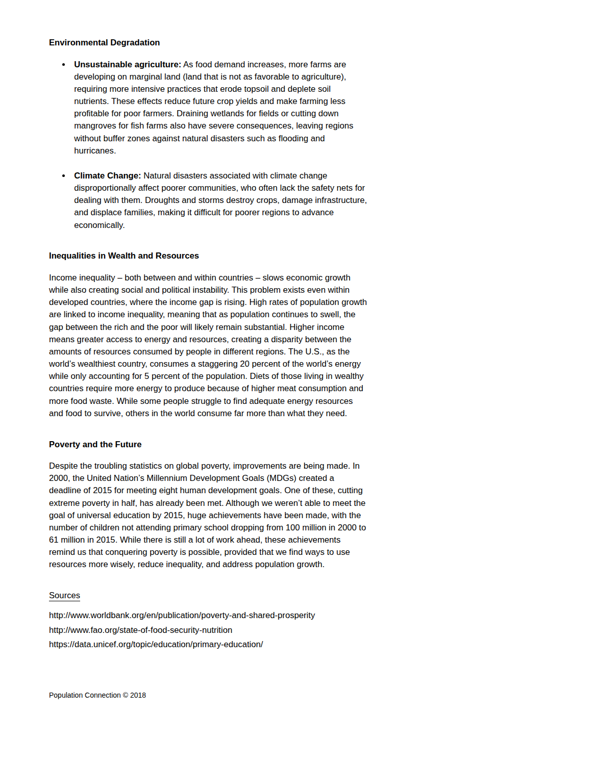Environmental Degradation
Unsustainable agriculture: As food demand increases, more farms are developing on marginal land (land that is not as favorable to agriculture), requiring more intensive practices that erode topsoil and deplete soil nutrients. These effects reduce future crop yields and make farming less profitable for poor farmers. Draining wetlands for fields or cutting down mangroves for fish farms also have severe consequences, leaving regions without buffer zones against natural disasters such as flooding and hurricanes.
Climate Change: Natural disasters associated with climate change disproportionally affect poorer communities, who often lack the safety nets for dealing with them. Droughts and storms destroy crops, damage infrastructure, and displace families, making it difficult for poorer regions to advance economically.
Inequalities in Wealth and Resources
Income inequality – both between and within countries – slows economic growth while also creating social and political instability. This problem exists even within developed countries, where the income gap is rising. High rates of population growth are linked to income inequality, meaning that as population continues to swell, the gap between the rich and the poor will likely remain substantial. Higher income means greater access to energy and resources, creating a disparity between the amounts of resources consumed by people in different regions. The U.S., as the world’s wealthiest country, consumes a staggering 20 percent of the world’s energy while only accounting for 5 percent of the population. Diets of those living in wealthy countries require more energy to produce because of higher meat consumption and more food waste. While some people struggle to find adequate energy resources and food to survive, others in the world consume far more than what they need.
Poverty and the Future
Despite the troubling statistics on global poverty, improvements are being made. In 2000, the United Nation’s Millennium Development Goals (MDGs) created a deadline of 2015 for meeting eight human development goals. One of these, cutting extreme poverty in half, has already been met. Although we weren’t able to meet the goal of universal education by 2015, huge achievements have been made, with the number of children not attending primary school dropping from 100 million in 2000 to 61 million in 2015. While there is still a lot of work ahead, these achievements remind us that conquering poverty is possible, provided that we find ways to use resources more wisely, reduce inequality, and address population growth.
Sources
http://www.worldbank.org/en/publication/poverty-and-shared-prosperity
http://www.fao.org/state-of-food-security-nutrition
https://data.unicef.org/topic/education/primary-education/
Population Connection © 2018